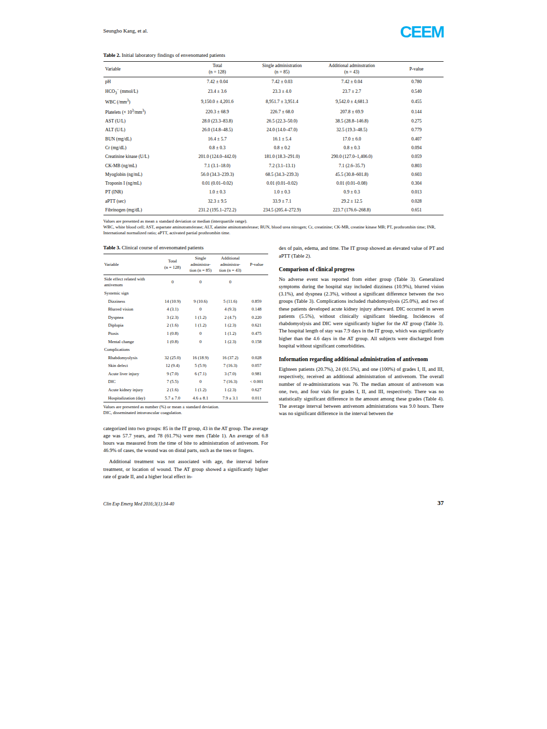Seungho Kang, et al.
CEEM
Table 2. Initial laboratory findings of envenomated patients
| Variable | Total (n = 128) | Single administration (n = 85) | Additional adminstration (n = 43) | P-value |
| --- | --- | --- | --- | --- |
| pH | 7.42 ± 0.04 | 7.42 ± 0.03 | 7.42 ± 0.04 | 0.780 |
| HCO 3 − (mmol/L) | 23.4 ± 3.6 | 23.3 ± 4.0 | 23.7 ± 2.7 | 0.540 |
| WBC (/mm 3 ) | 9,150.0 ± 4,201.6 | 8,951.7 ± 3,951.4 | 9,542.0 ± 4,681.3 | 0.455 |
| Platelets (× 10 3 /mm 3 ) | 220.3 ± 68.9 | 226.7 ± 68.0 | 207.8 ± 69.9 | 0.144 |
| AST (U/L) | 28.0 (23.3–83.8) | 26.5 (22.3–50.0) | 38.5 (28.8–146.8) | 0.275 |
| ALT (U/L) | 26.0 (14.8–48.5) | 24.0 (14.0–47.0) | 32.5 (19.3–48.5) | 0.779 |
| BUN (mg/dL) | 16.4 ± 5.7 | 16.1 ± 5.4 | 17.0 ± 6.0 | 0.407 |
| Cr (mg/dL) | 0.8 ± 0.3 | 0.8 ± 0.2 | 0.8 ± 0.3 | 0.094 |
| Creatinine kinase (U/L) | 201.0 (124.0–442.0) | 181.0 (18.3–291.0) | 290.0 (127.0–1,406.0) | 0.059 |
| CK-MB (ng/mL) | 7.1 (3.1–18.0) | 7.2 (3.1–13.1) | 7.1 (2.6–35.7) | 0.803 |
| Myoglobin (ng/mL) | 56.0 (34.3–239.3) | 68.5 (34.3–239.3) | 45.5 (30.8–601.8) | 0.603 |
| Troponin I (ng/mL) | 0.01 (0.01–0.02) | 0.01 (0.01–0.02) | 0.01 (0.01–0.08) | 0.304 |
| PT (INR) | 1.0 ± 0.3 | 1.0 ± 0.3 | 0.9 ± 0.3 | 0.013 |
| aPTT (sec) | 32.3 ± 9.5 | 33.9 ± 7.1 | 29.2 ± 12.5 | 0.028 |
| Fibrinogen (mg/dL) | 231.2 (195.1–272.2) | 234.5 (205.4–272.9) | 223.7 (176.6–268.8) | 0.651 |
Values are presented as mean ± standard deviation or median (interquartile range).
WBC, white blood cell; AST, aspartate aminotransferase; ALT, alanine aminotransferase; BUN, blood urea nitrogen; Cr, creatinine; CK-MB, creatine kinase MB; PT, prothrombin time; INR, International normalized ratio; aPTT, activated partial prothrombin time.
Table 3. Clinical course of envenomated patients
| Variable | Total (n = 128) | Single administra- tion (n = 85) | Additional administra- tion (n = 43) | P-value |
| --- | --- | --- | --- | --- |
| Side effect related with antivenom | 0 | 0 | 0 | |
| Systemic sign | | | | |
| Dizziness | 14 (10.9) | 9 (10.6) | 5 (11.6) | 0.859 |
| Blurred vision | 4 (3.1) | 0 | 4 (9.3) | 0.148 |
| Dyspnea | 3 (2.3) | 1 (1.2) | 2 (4.7) | 0.220 |
| Diplopia | 2 (1.6) | 1 (1.2) | 1 (2.3) | 0.621 |
| Ptosis | 1 (0.8) | 0 | 1 (1.2) | 0.475 |
| Mental change | 1 (0.8) | 0 | 1 (2.3) | 0.158 |
| Complications | | | | |
| Rhabdomyolysis | 32 (25.0) | 16 (18.9) | 16 (37.2) | 0.028 |
| Skin defect | 12 (9.4) | 5 (5.9) | 7 (16.3) | 0.057 |
| Acute liver injury | 9 (7.0) | 6 (7.1) | 3 (7.0) | 0.981 |
| DIC | 7 (5.5) | 0 | 7 (16.3) | < 0.001 |
| Acute kidney injury | 2 (1.6) | 1 (1.2) | 1 (2.3) | 0.627 |
| Hospitalization (day) | 5.7 ± 7.0 | 4.6 ± 8.1 | 7.9 ± 3.1 | 0.011 |
Values are presented as number (%) or mean ± standard deviation.
DIC, disseminated intravascular coagulation.
categorized into two groups: 85 in the IT group, 43 in the AT group. The average age was 57.7 years, and 78 (61.7%) were men (Table 1). An average of 6.8 hours was measured from the time of bite to administration of antivenom. For 46.9% of cases, the wound was on distal parts, such as the toes or fingers.
Additional treatment was not associated with age, the interval before treatment, or location of wound. The AT group showed a significantly higher rate of grade II, and a higher local effect in-
dex of pain, edema, and time. The IT group showed an elevated value of PT and aPTT (Table 2).
Comparison of clinical progress
No adverse event was reported from either group (Table 3). Generalized symptoms during the hospital stay included dizziness (10.9%), blurred vision (3.1%), and dyspnea (2.3%), without a significant difference between the two groups (Table 3). Complications included rhabdomyolysis (25.0%), and two of these patients developed acute kidney injury afterward. DIC occurred in seven patients (5.5%), without clinically significant bleeding. Incidences of rhabdomyolysis and DIC were significantly higher for the AT group (Table 3). The hospital length of stay was 7.9 days in the IT group, which was significantly higher than the 4.6 days in the AT group. All subjects were discharged from hospital without significant comorbidities.
Information regarding additional administration of antivenom
Eighteen patients (20.7%), 24 (61.5%), and one (100%) of grades I, II, and III, respectively, received an additional administration of antivenom. The overall number of re-administrations was 76. The median amount of antivenom was one, two, and four vials for grades I, II, and III, respectively. There was no statistically significant difference in the amount among these grades (Table 4). The average interval between antivenom administrations was 9.0 hours. There was no significant difference in the interval between the
Clin Exp Emerg Med 2016;3(1):34-40
37